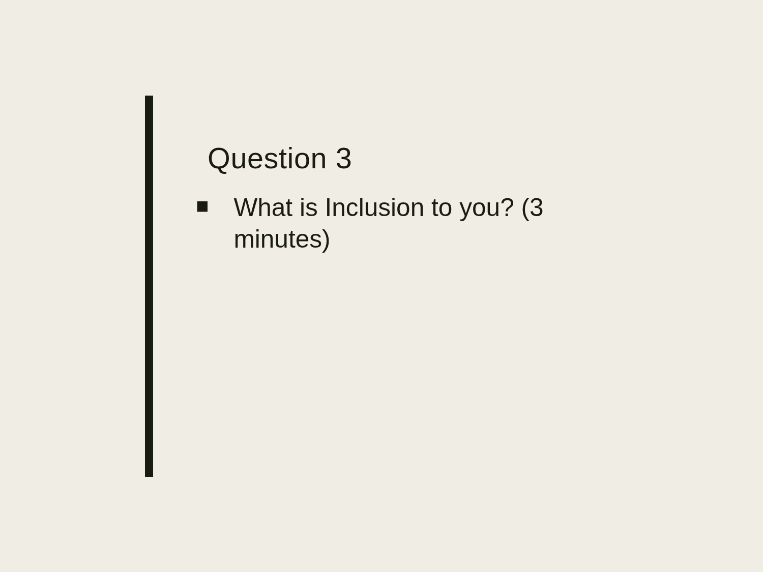Question 3
What is Inclusion to you? (3 minutes)